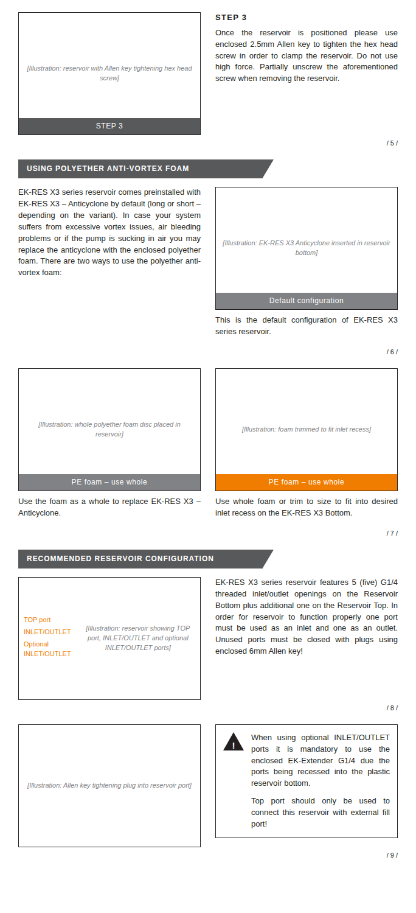[Illustration: reservoir with Allen key tightening hex head screw]
STEP 3
STEP 3
Once the reservoir is positioned please use enclosed 2.5mm Allen key to tighten the hex head screw in order to clamp the reservoir. Do not use high force. Partially unscrew the aforementioned screw when removing the reservoir.
/ 5 /
Using polyether anti-vortex foam
EK-RES X3 series reservoir comes preinstalled with EK-RES X3 – Anticyclone by default (long or short – depending on the variant). In case your system suffers from excessive vortex issues, air bleeding problems or if the pump is sucking in air you may replace the anticyclone with the enclosed polyether foam. There are two ways to use the polyether anti-vortex foam:
[Illustration: EK-RES X3 Anticyclone inserted in reservoir bottom]
Default configuration
This is the default configuration of EK-RES X3 series reservoir.
/ 6 /
[Illustration: whole polyether foam disc placed in reservoir]
PE foam – use whole
Use the foam as a whole to replace EK-RES X3 – Anticyclone.
[Illustration: foam trimmed to fit inlet recess]
PE foam – use whole
Use whole foam or trim to size to fit into desired inlet recess on the EK-RES X3 Bottom.
/ 7 /
Recommended reservoir configuration
TOP port INLET/OUTLET Optional INLET/OUTLET
[Illustration: reservoir showing TOP port, INLET/OUTLET and optional INLET/OUTLET ports]
EK-RES X3 series reservoir features 5 (five) G1/4 threaded inlet/outlet openings on the Reservoir Bottom plus additional one on the Reservoir Top. In order for reservoir to function properly one port must be used as an inlet and one as an outlet. Unused ports must be closed with plugs using enclosed 6mm Allen key!
/ 8 /
[Illustration: Allen key tightening plug into reservoir port]
When using optional INLET/OUTLET ports it is mandatory to use the enclosed EK-Extender G1/4 due the ports being recessed into the plastic reservoir bottom.
Top port should only be used to connect this reservoir with external fill port!
/ 9 /